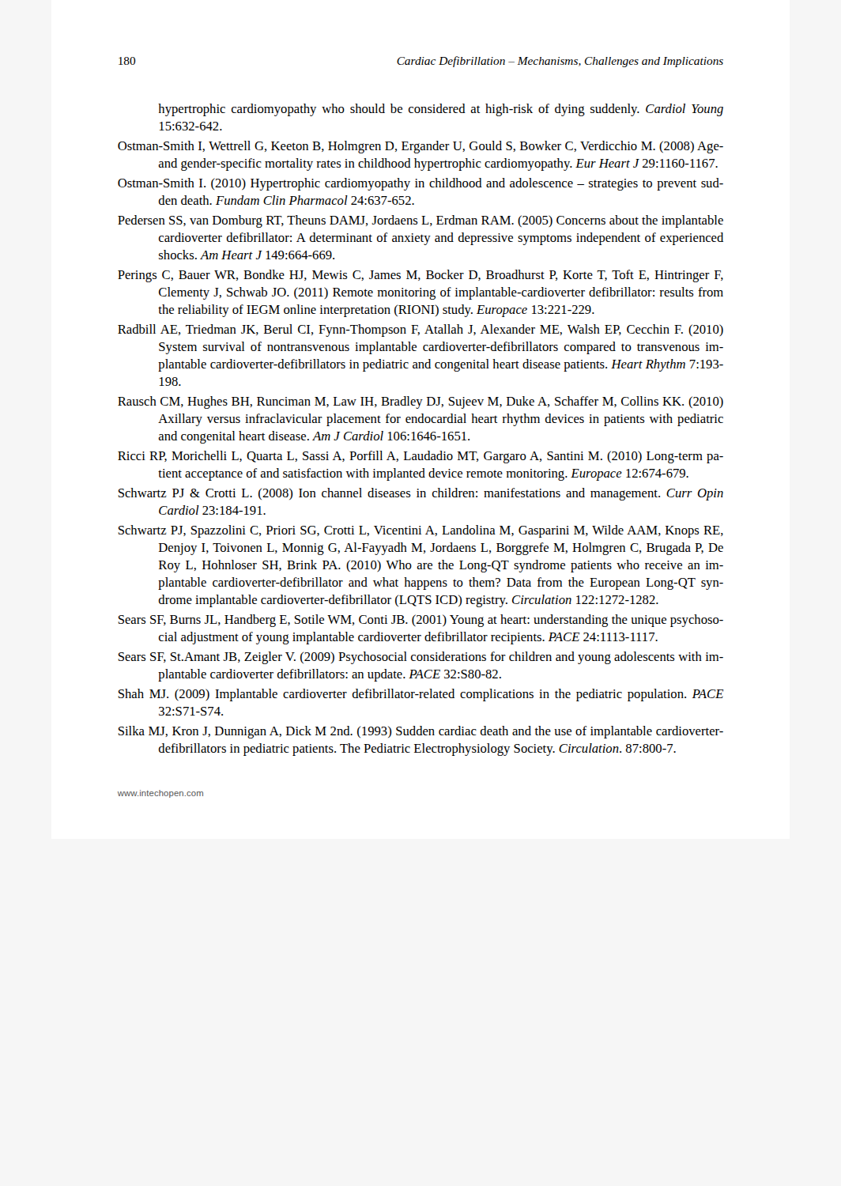180 Cardiac Defibrillation – Mechanisms, Challenges and Implications
hypertrophic cardiomyopathy who should be considered at high-risk of dying suddenly. Cardiol Young 15:632-642.
Ostman-Smith I, Wettrell G, Keeton B, Holmgren D, Ergander U, Gould S, Bowker C, Verdicchio M. (2008) Age- and gender-specific mortality rates in childhood hypertrophic cardiomyopathy. Eur Heart J 29:1160-1167.
Ostman-Smith I. (2010) Hypertrophic cardiomyopathy in childhood and adolescence – strategies to prevent sudden death. Fundam Clin Pharmacol 24:637-652.
Pedersen SS, van Domburg RT, Theuns DAMJ, Jordaens L, Erdman RAM. (2005) Concerns about the implantable cardioverter defibrillator: A determinant of anxiety and depressive symptoms independent of experienced shocks. Am Heart J 149:664-669.
Perings C, Bauer WR, Bondke HJ, Mewis C, James M, Bocker D, Broadhurst P, Korte T, Toft E, Hintringer F, Clementy J, Schwab JO. (2011) Remote monitoring of implantable-cardioverter defibrillator: results from the reliability of IEGM online interpretation (RIONI) study. Europace 13:221-229.
Radbill AE, Triedman JK, Berul CI, Fynn-Thompson F, Atallah J, Alexander ME, Walsh EP, Cecchin F. (2010) System survival of nontransvenous implantable cardioverter-defibrillators compared to transvenous implantable cardioverter-defibrillators in pediatric and congenital heart disease patients. Heart Rhythm 7:193-198.
Rausch CM, Hughes BH, Runciman M, Law IH, Bradley DJ, Sujeev M, Duke A, Schaffer M, Collins KK. (2010) Axillary versus infraclavicular placement for endocardial heart rhythm devices in patients with pediatric and congenital heart disease. Am J Cardiol 106:1646-1651.
Ricci RP, Morichelli L, Quarta L, Sassi A, Porfill A, Laudadio MT, Gargaro A, Santini M. (2010) Long-term patient acceptance of and satisfaction with implanted device remote monitoring. Europace 12:674-679.
Schwartz PJ & Crotti L. (2008) Ion channel diseases in children: manifestations and management. Curr Opin Cardiol 23:184-191.
Schwartz PJ, Spazzolini C, Priori SG, Crotti L, Vicentini A, Landolina M, Gasparini M, Wilde AAM, Knops RE, Denjoy I, Toivonen L, Monnig G, Al-Fayyadh M, Jordaens L, Borggrefe M, Holmgren C, Brugada P, De Roy L, Hohnloser SH, Brink PA. (2010) Who are the Long-QT syndrome patients who receive an implantable cardioverter-defibrillator and what happens to them? Data from the European Long-QT syndrome implantable cardioverter-defibrillator (LQTS ICD) registry. Circulation 122:1272-1282.
Sears SF, Burns JL, Handberg E, Sotile WM, Conti JB. (2001) Young at heart: understanding the unique psychosocial adjustment of young implantable cardioverter defibrillator recipients. PACE 24:1113-1117.
Sears SF, St.Amant JB, Zeigler V. (2009) Psychosocial considerations for children and young adolescents with implantable cardioverter defibrillators: an update. PACE 32:S80-82.
Shah MJ. (2009) Implantable cardioverter defibrillator-related complications in the pediatric population. PACE 32:S71-S74.
Silka MJ, Kron J, Dunnigan A, Dick M 2nd. (1993) Sudden cardiac death and the use of implantable cardioverter-defibrillators in pediatric patients. The Pediatric Electrophysiology Society. Circulation. 87:800-7.
www.intechopen.com